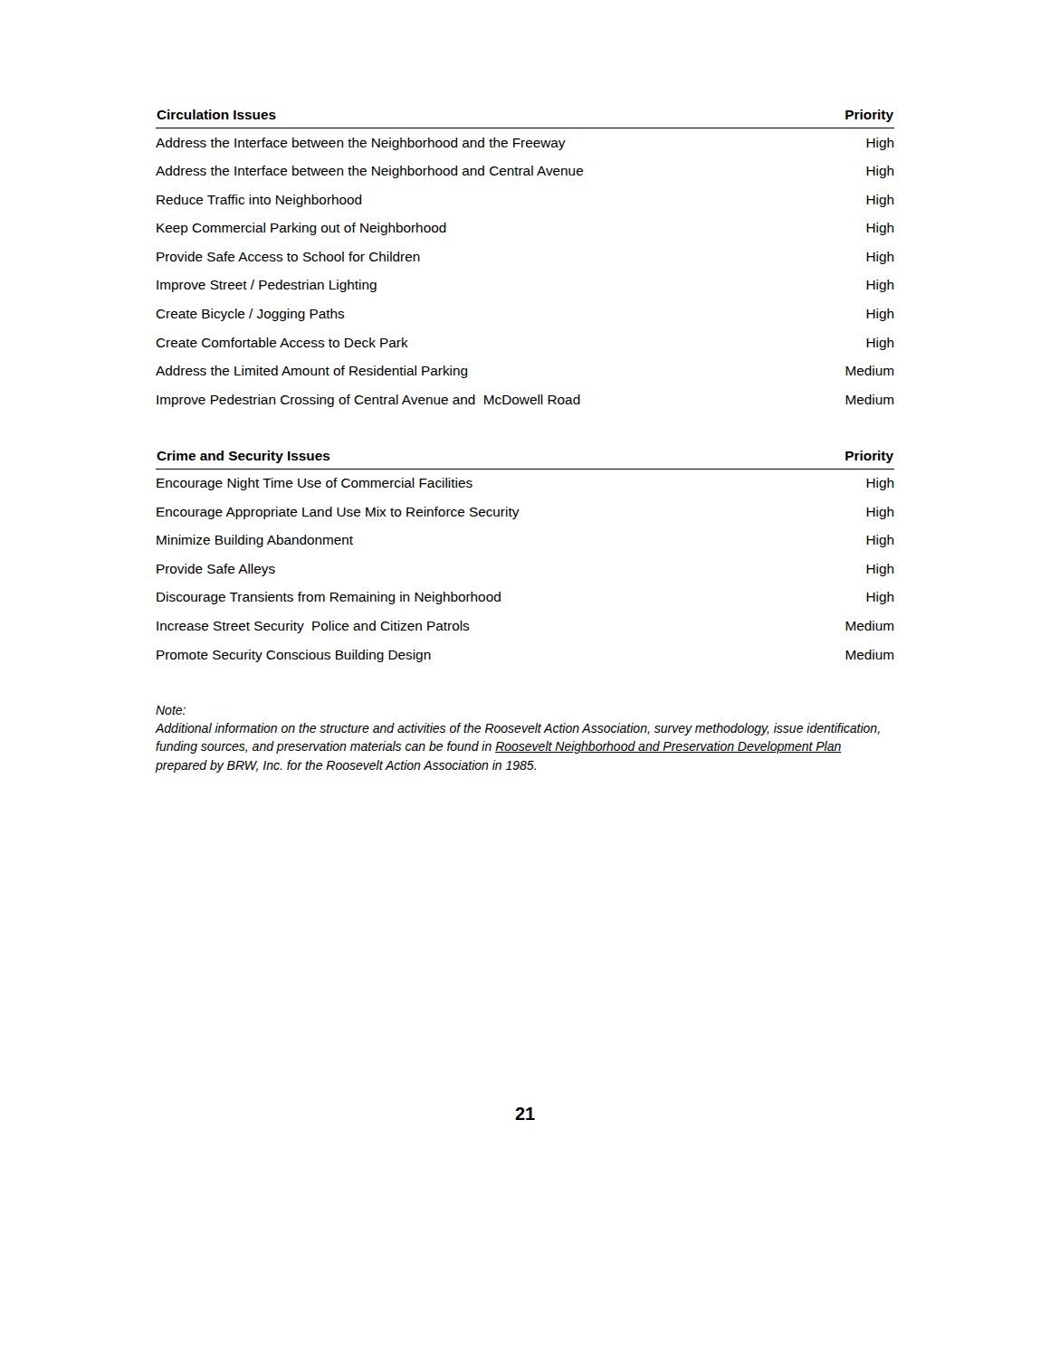| Circulation Issues | Priority |
| --- | --- |
| Address the Interface between the Neighborhood and the Freeway | High |
| Address the Interface between the Neighborhood and Central Avenue | High |
| Reduce Traffic into Neighborhood | High |
| Keep Commercial Parking out of Neighborhood | High |
| Provide Safe Access to School for Children | High |
| Improve Street / Pedestrian Lighting | High |
| Create Bicycle / Jogging Paths | High |
| Create Comfortable Access to Deck Park | High |
| Address the Limited Amount of Residential Parking | Medium |
| Improve Pedestrian Crossing of Central Avenue and McDowell Road | Medium |
| Crime and Security Issues | Priority |
| --- | --- |
| Encourage Night Time Use of Commercial Facilities | High |
| Encourage Appropriate Land Use Mix to Reinforce Security | High |
| Minimize Building Abandonment | High |
| Provide Safe Alleys | High |
| Discourage Transients from Remaining in Neighborhood | High |
| Increase Street Security Police and Citizen Patrols | Medium |
| Promote Security Conscious Building Design | Medium |
Note:
Additional information on the structure and activities of the Roosevelt Action Association, survey methodology, issue identification, funding sources, and preservation materials can be found in Roosevelt Neighborhood and Preservation Development Plan prepared by BRW, Inc. for the Roosevelt Action Association in 1985.
21